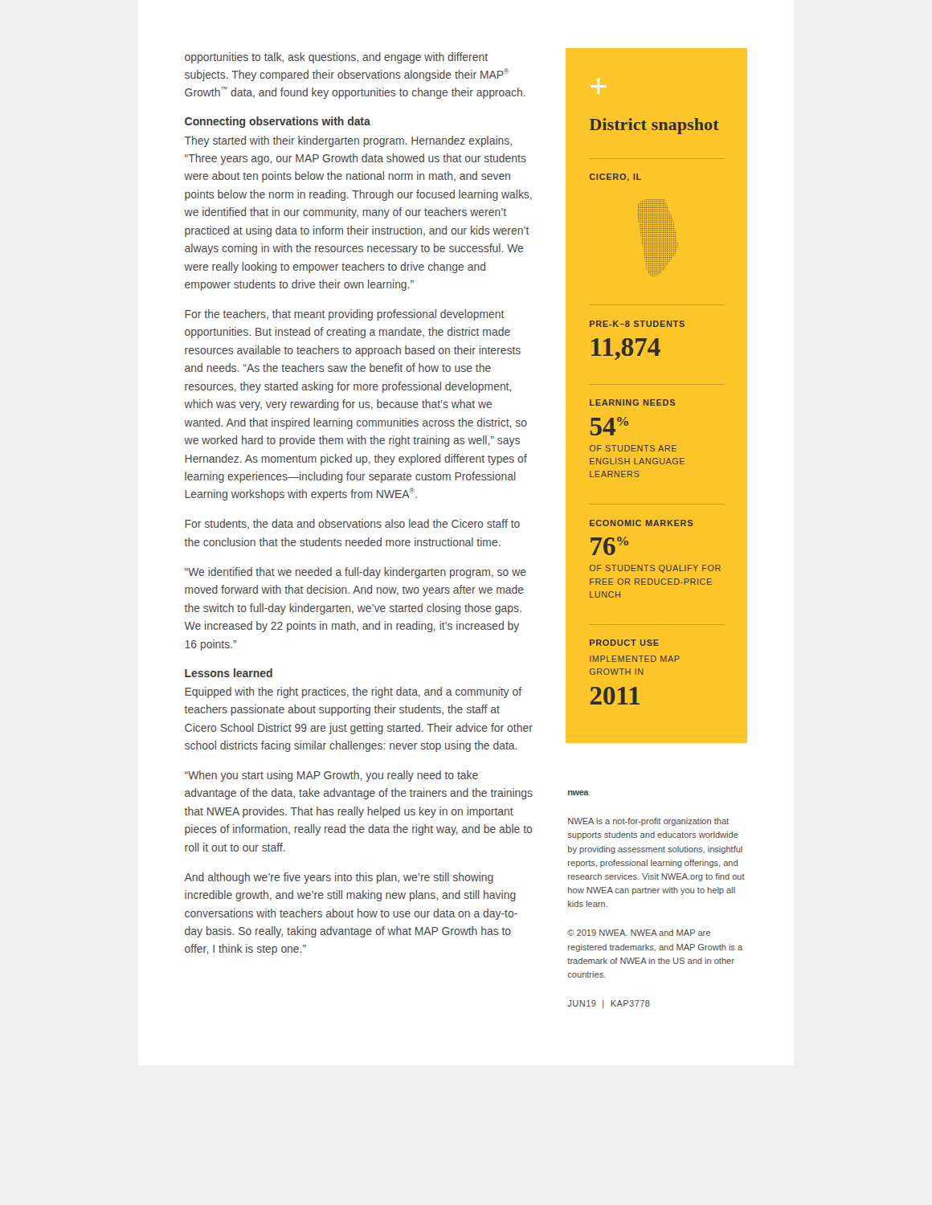opportunities to talk, ask questions, and engage with different subjects. They compared their observations alongside their MAP® Growth™ data, and found key opportunities to change their approach.
Connecting observations with data
They started with their kindergarten program. Hernandez explains, “Three years ago, our MAP Growth data showed us that our students were about ten points below the national norm in math, and seven points below the norm in reading. Through our focused learning walks, we identified that in our community, many of our teachers weren’t practiced at using data to inform their instruction, and our kids weren’t always coming in with the resources necessary to be successful. We were really looking to empower teachers to drive change and empower students to drive their own learning.”
For the teachers, that meant providing professional development opportunities. But instead of creating a mandate, the district made resources available to teachers to approach based on their interests and needs. “As the teachers saw the benefit of how to use the resources, they started asking for more professional development, which was very, very rewarding for us, because that’s what we wanted. And that inspired learning communities across the district, so we worked hard to provide them with the right training as well,” says Hernandez. As momentum picked up, they explored different types of learning experiences—including four separate custom Professional Learning workshops with experts from NWEA®.
For students, the data and observations also lead the Cicero staff to the conclusion that the students needed more instructional time.
“We identified that we needed a full-day kindergarten program, so we moved forward with that decision. And now, two years after we made the switch to full-day kindergarten, we’ve started closing those gaps. We increased by 22 points in math, and in reading, it’s increased by 16 points.”
Lessons learned
Equipped with the right practices, the right data, and a community of teachers passionate about supporting their students, the staff at Cicero School District 99 are just getting started. Their advice for other school districts facing similar challenges: never stop using the data.
“When you start using MAP Growth, you really need to take advantage of the data, take advantage of the trainers and the trainings that NWEA provides. That has really helped us key in on important pieces of information, really read the data the right way, and be able to roll it out to our staff.
And although we’re five years into this plan, we’re still showing incredible growth, and we’re still making new plans, and still having conversations with teachers about how to use our data on a day-to-day basis. So really, taking advantage of what MAP Growth has to offer, I think is step one.”
+
District snapshot
Cicero, IL
Pre-K–8 students
11,874
Learning needs
54%
of students are
English language learners
Economic markers
76%
of students qualify for
free or reduced-price lunch
Product use
Implemented MAP Growth in
2011
nwea
NWEA is a not-for-profit organization that supports students and educators worldwide by providing assessment solutions, insightful reports, professional learning offerings, and research services. Visit NWEA.org to find out how NWEA can partner with you to help all kids learn.
© 2019 NWEA. NWEA and MAP are registered trademarks, and MAP Growth is a trademark of NWEA in the US and in other countries.
JUN19 | KAP3778